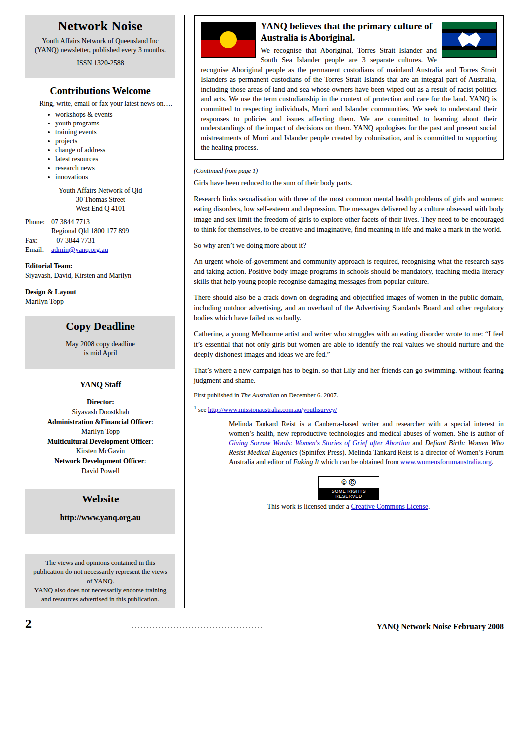Network Noise
Youth Affairs Network of Queensland Inc (YANQ) newsletter, published every 3 months.
ISSN 1320-2588
Contributions Welcome
Ring, write, email or fax your latest news on….
workshops & events
youth programs
training events
projects
change of address
latest resources
research news
innovations
Youth Affairs Network of Qld
30 Thomas Street
West End Q 4101
Phone: 07 3844 7713
Regional Qld 1800 177 899
Fax: 07 3844 7731
Email: admin@yanq.org.au
Editorial Team:
Siyavash, David, Kirsten and Marilyn
Design & Layout
Marilyn Topp
Copy Deadline
May 2008 copy deadline
is mid April
YANQ Staff
Director:
Siyavash Doostkhah
Administration &Financial Officer:
Marilyn Topp
Multicultural Development Officer:
Kirsten McGavin
Network Development Officer:
David Powell
Website
http://www.yanq.org.au
The views and opinions contained in this publication do not necessarily represent the views of YANQ.
YANQ also does not necessarily endorse training and resources advertised in this publication.
★
YANQ believes that the primary culture of Australia is Aboriginal.
We recognise that Aboriginal, Torres Strait Islander and South Sea Islander people are 3 separate cultures. We recognise Aboriginal people as the permanent custodians of mainland Australia and Torres Strait Islanders as permanent custodians of the Torres Strait Islands that are an integral part of Australia, including those areas of land and sea whose owners have been wiped out as a result of racist politics and acts. We use the term custodianship in the context of protection and care for the land. YANQ is committed to respecting individuals, Murri and Islander communities. We seek to understand their responses to policies and issues affecting them. We are committed to learning about their understandings of the impact of decisions on them. YANQ apologises for the past and present social mistreatments of Murri and Islander people created by colonisation, and is committed to supporting the healing process.
(Continued from page 1)
Girls have been reduced to the sum of their body parts.
Research links sexualisation with three of the most common mental health problems of girls and women: eating disorders, low self-esteem and depression. The messages delivered by a culture obsessed with body image and sex limit the freedom of girls to explore other facets of their lives. They need to be encouraged to think for themselves, to be creative and imaginative, find meaning in life and make a mark in the world.
So why aren’t we doing more about it?
An urgent whole-of-government and community approach is required, recognising what the research says and taking action. Positive body image programs in schools should be mandatory, teaching media literacy skills that help young people recognise damaging messages from popular culture.
There should also be a crack down on degrading and objectified images of women in the public domain, including outdoor advertising, and an overhaul of the Advertising Standards Board and other regulatory bodies which have failed us so badly.
Catherine, a young Melbourne artist and writer who struggles with an eating disorder wrote to me: “I feel it’s essential that not only girls but women are able to identify the real values we should nurture and the deeply dishonest images and ideas we are fed.”
That’s where a new campaign has to begin, so that Lily and her friends can go swimming, without fearing judgment and shame.
First published in The Australian on December 6. 2007.
1 see http://www.missionaustralia.com.au/youthsurvey/
Melinda Tankard Reist is a Canberra-based writer and researcher with a special interest in women’s health, new reproductive technologies and medical abuses of women. She is author of Giving Sorrow Words: Women's Stories of Grief after Abortion and Defiant Birth: Women Who Resist Medical Eugenics (Spinifex Press). Melinda Tankard Reist is a director of Women’s Forum Australia and editor of Faking It which can be obtained from www.womensforumaustralia.org.
© Ⓒ
SOME RIGHTS RESERVED
This work is licensed under a Creative Commons License.
2 YANQ Network Noise February 2008